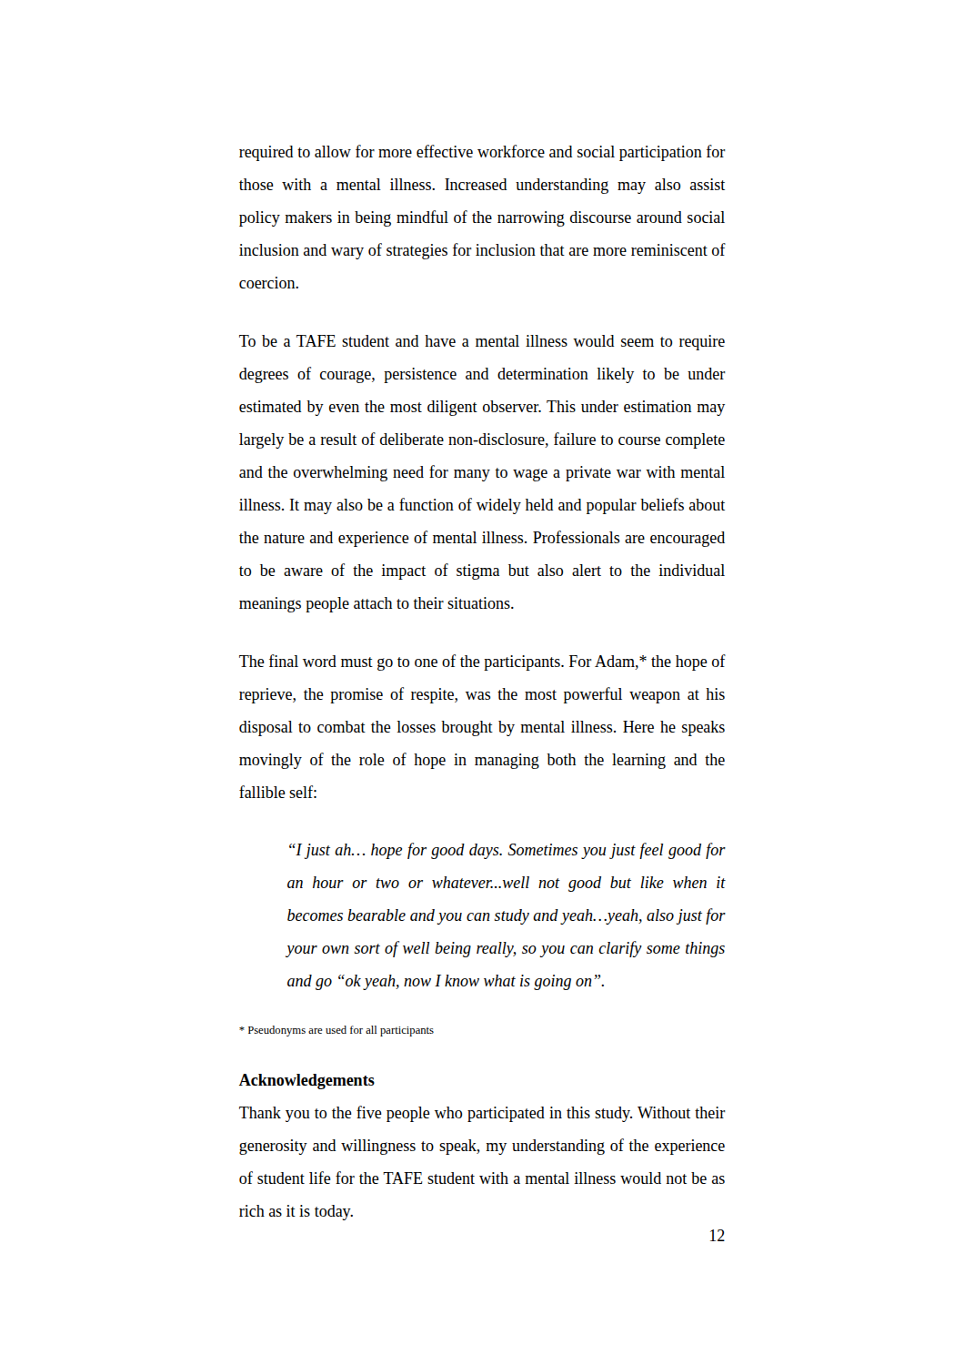required to allow for more effective workforce and social participation for those with a mental illness. Increased understanding may also assist policy makers in being mindful of the narrowing discourse around social inclusion and wary of strategies for inclusion that are more reminiscent of coercion.
To be a TAFE student and have a mental illness would seem to require degrees of courage, persistence and determination likely to be under estimated by even the most diligent observer. This under estimation may largely be a result of deliberate non-disclosure, failure to course complete and the overwhelming need for many to wage a private war with mental illness. It may also be a function of widely held and popular beliefs about the nature and experience of mental illness. Professionals are encouraged to be aware of the impact of stigma but also alert to the individual meanings people attach to their situations.
The final word must go to one of the participants. For Adam,* the hope of reprieve, the promise of respite, was the most powerful weapon at his disposal to combat the losses brought by mental illness. Here he speaks movingly of the role of hope in managing both the learning and the fallible self:
“I just ah… hope for good days. Sometimes you just feel good for an hour or two or whatever...well not good but like when it becomes bearable and you can study and yeah…yeah, also just for your own sort of well being really, so you can clarify some things and go “ok yeah, now I know what is going on”.
* Pseudonyms are used for all participants
Acknowledgements
Thank you to the five people who participated in this study. Without their generosity and willingness to speak, my understanding of the experience of student life for the TAFE student with a mental illness would not be as rich as it is today.
12